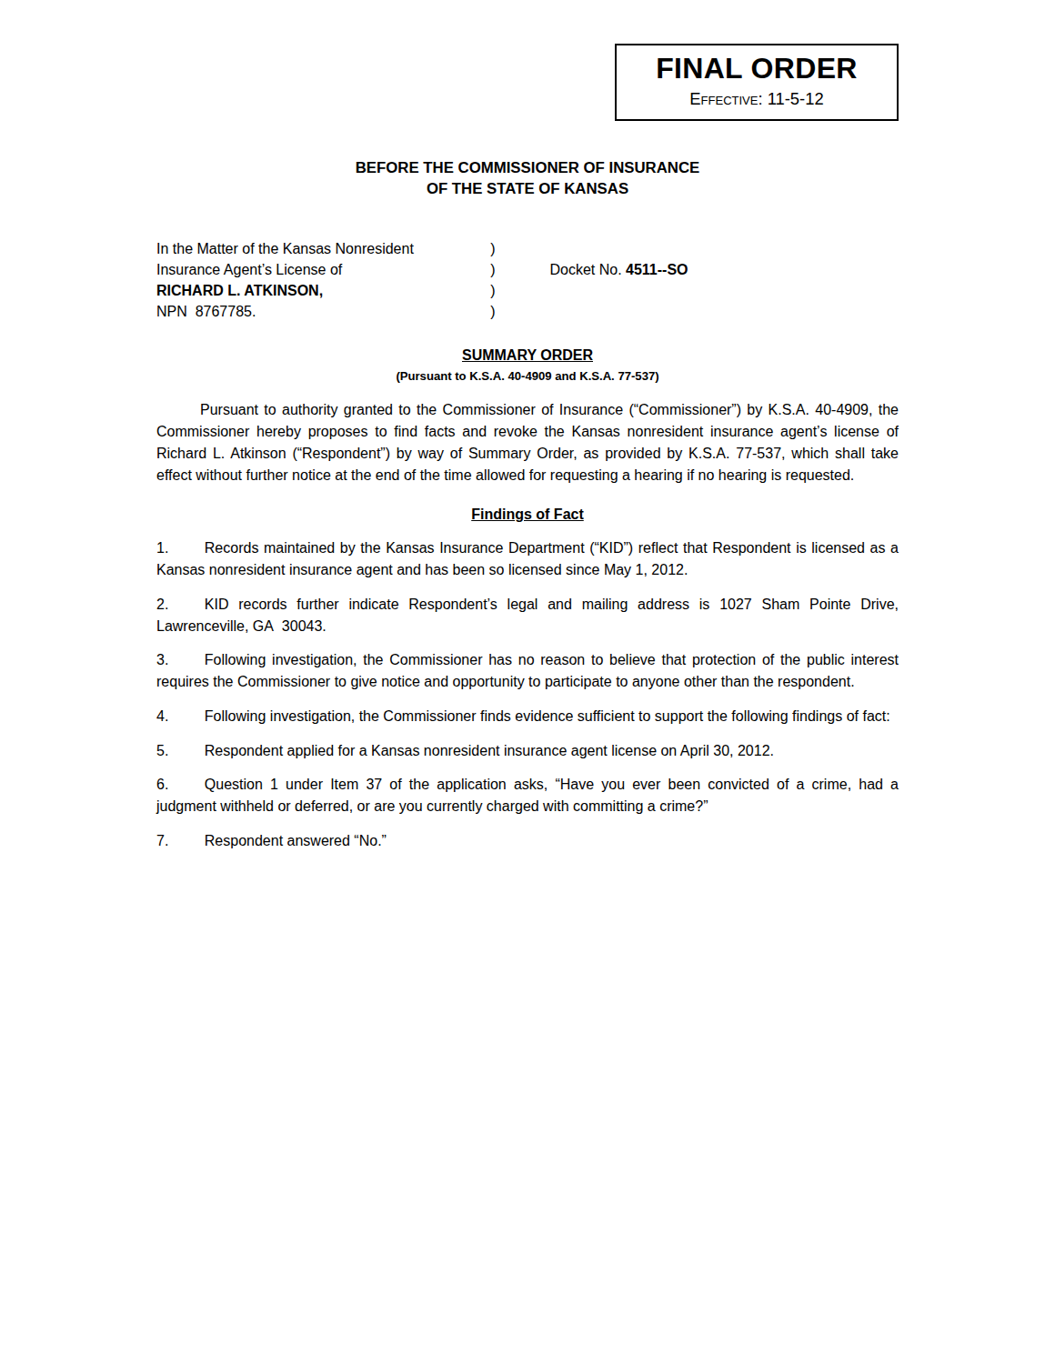FINAL ORDER
Effective: 11-5-12
Before the Commissioner of Insurance
of the State of Kansas
| In the Matter of the Kansas Nonresident | ) | |
| Insurance Agent’s License of | ) | Docket No. 4511--SO |
| RICHARD L. ATKINSON, | ) | |
| NPN 8767785. | ) | |
SUMMARY ORDER
(Pursuant to K.S.A. 40-4909 and K.S.A. 77-537)
Pursuant to authority granted to the Commissioner of Insurance (“Commissioner”) by K.S.A. 40-4909, the Commissioner hereby proposes to find facts and revoke the Kansas nonresident insurance agent’s license of Richard L. Atkinson (“Respondent”) by way of Summary Order, as provided by K.S.A. 77-537, which shall take effect without further notice at the end of the time allowed for requesting a hearing if no hearing is requested.
Findings of Fact
Records maintained by the Kansas Insurance Department (“KID”) reflect that Respondent is licensed as a Kansas nonresident insurance agent and has been so licensed since May 1, 2012.
KID records further indicate Respondent’s legal and mailing address is 1027 Sham Pointe Drive, Lawrenceville, GA 30043.
Following investigation, the Commissioner has no reason to believe that protection of the public interest requires the Commissioner to give notice and opportunity to participate to anyone other than the respondent.
Following investigation, the Commissioner finds evidence sufficient to support the following findings of fact:
Respondent applied for a Kansas nonresident insurance agent license on April 30, 2012.
Question 1 under Item 37 of the application asks, “Have you ever been convicted of a crime, had a judgment withheld or deferred, or are you currently charged with committing a crime?”
Respondent answered “No.”